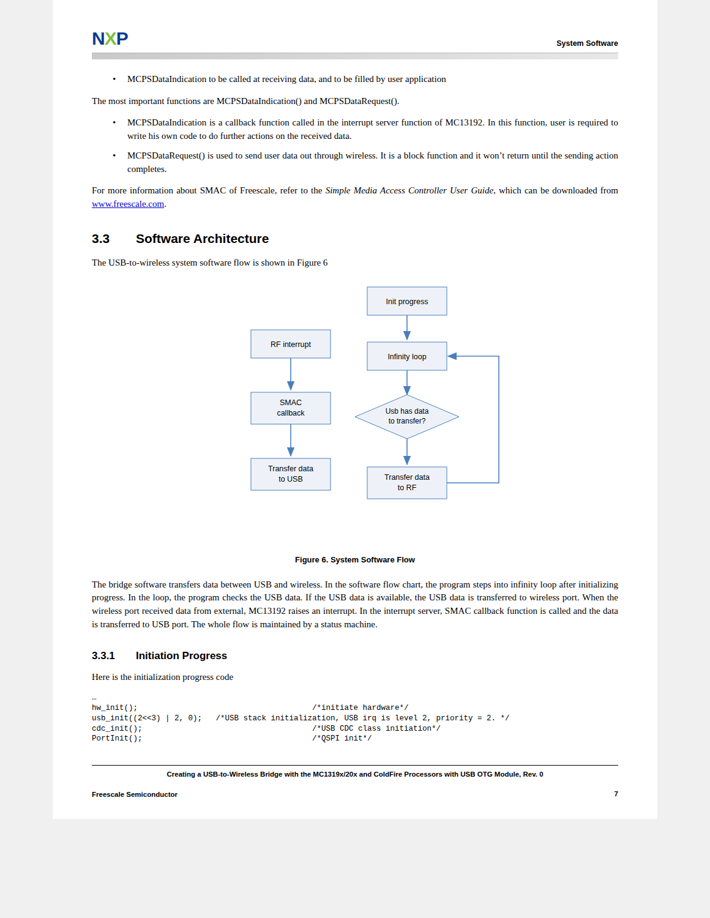NXP
System Software
MCPSDataIndication to be called at receiving data, and to be filled by user application
The most important functions are MCPSDataIndication() and MCPSDataRequest().
MCPSDataIndication is a callback function called in the interrupt server function of MC13192. In this function, user is required to write his own code to do further actions on the received data.
MCPSDataRequest() is used to send user data out through wireless. It is a block function and it won’t return until the sending action completes.
For more information about SMAC of Freescale, refer to the Simple Media Access Controller User Guide, which can be downloaded from www.freescale.com.
3.3 Software Architecture
The USB-to-wireless system software flow is shown in Figure 6
Init progress RF interrupt Infinity loop SMAC callback Usb has data to transfer? Transfer data to USB Transfer data to RF
Figure 6. System Software Flow
The bridge software transfers data between USB and wireless. In the software flow chart, the program steps into infinity loop after initializing progress. In the loop, the program checks the USB data. If the USB data is available, the USB data is transferred to wireless port. When the wireless port received data from external, MC13192 raises an interrupt. In the interrupt server, SMAC callback function is called and the data is transferred to USB port. The whole flow is maintained by a status machine.
3.3.1 Initiation Progress
Here is the initialization progress code
…
hw_init();                                      /*initiate hardware*/
usb_init((2<<3) | 2, 0);   /*USB stack initialization, USB irq is level 2, priority = 2. */
cdc_init();                                     /*USB CDC class initiation*/
PortInit();                                     /*QSPI init*/
Creating a USB-to-Wireless Bridge with the MC1319x/20x and ColdFire Processors with USB OTG Module, Rev. 0
Freescale Semiconductor 7